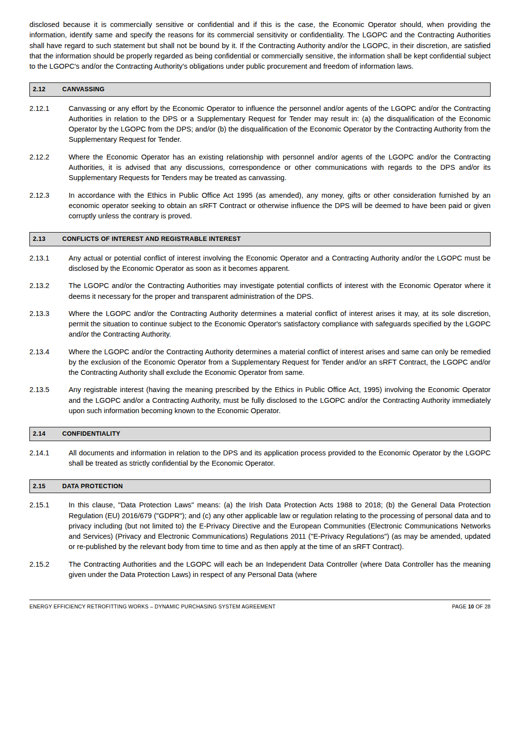disclosed because it is commercially sensitive or confidential and if this is the case, the Economic Operator should, when providing the information, identify same and specify the reasons for its commercial sensitivity or confidentiality. The LGOPC and the Contracting Authorities shall have regard to such statement but shall not be bound by it. If the Contracting Authority and/or the LGOPC, in their discretion, are satisfied that the information should be properly regarded as being confidential or commercially sensitive, the information shall be kept confidential subject to the LGOPC's and/or the Contracting Authority's obligations under public procurement and freedom of information laws.
2.12 Canvassing
2.12.1
Canvassing or any effort by the Economic Operator to influence the personnel and/or agents of the LGOPC and/or the Contracting Authorities in relation to the DPS or a Supplementary Request for Tender may result in: (a) the disqualification of the Economic Operator by the LGOPC from the DPS; and/or (b) the disqualification of the Economic Operator by the Contracting Authority from the Supplementary Request for Tender.
2.12.2
Where the Economic Operator has an existing relationship with personnel and/or agents of the LGOPC and/or the Contracting Authorities, it is advised that any discussions, correspondence or other communications with regards to the DPS and/or its Supplementary Requests for Tenders may be treated as canvassing.
2.12.3
In accordance with the Ethics in Public Office Act 1995 (as amended), any money, gifts or other consideration furnished by an economic operator seeking to obtain an sRFT Contract or otherwise influence the DPS will be deemed to have been paid or given corruptly unless the contrary is proved.
2.13 Conflicts of Interest and Registrable Interest
2.13.1
Any actual or potential conflict of interest involving the Economic Operator and a Contracting Authority and/or the LGOPC must be disclosed by the Economic Operator as soon as it becomes apparent.
2.13.2
The LGOPC and/or the Contracting Authorities may investigate potential conflicts of interest with the Economic Operator where it deems it necessary for the proper and transparent administration of the DPS.
2.13.3
Where the LGOPC and/or the Contracting Authority determines a material conflict of interest arises it may, at its sole discretion, permit the situation to continue subject to the Economic Operator's satisfactory compliance with safeguards specified by the LGOPC and/or the Contracting Authority.
2.13.4
Where the LGOPC and/or the Contracting Authority determines a material conflict of interest arises and same can only be remedied by the exclusion of the Economic Operator from a Supplementary Request for Tender and/or an sRFT Contract, the LGOPC and/or the Contracting Authority shall exclude the Economic Operator from same.
2.13.5
Any registrable interest (having the meaning prescribed by the Ethics in Public Office Act, 1995) involving the Economic Operator and the LGOPC and/or a Contracting Authority, must be fully disclosed to the LGOPC and/or the Contracting Authority immediately upon such information becoming known to the Economic Operator.
2.14 Confidentiality
2.14.1
All documents and information in relation to the DPS and its application process provided to the Economic Operator by the LGOPC shall be treated as strictly confidential by the Economic Operator.
2.15 Data Protection
2.15.1
In this clause, "Data Protection Laws" means: (a) the Irish Data Protection Acts 1988 to 2018; (b) the General Data Protection Regulation (EU) 2016/679 ("GDPR"); and (c) any other applicable law or regulation relating to the processing of personal data and to privacy including (but not limited to) the E-Privacy Directive and the European Communities (Electronic Communications Networks and Services) (Privacy and Electronic Communications) Regulations 2011 ("E-Privacy Regulations") (as may be amended, updated or re-published by the relevant body from time to time and as then apply at the time of an sRFT Contract).
2.15.2
The Contracting Authorities and the LGOPC will each be an Independent Data Controller (where Data Controller has the meaning given under the Data Protection Laws) in respect of any Personal Data (where
Energy Efficiency Retrofitting Works – Dynamic Purchasing System Agreement
Page 10 of 28